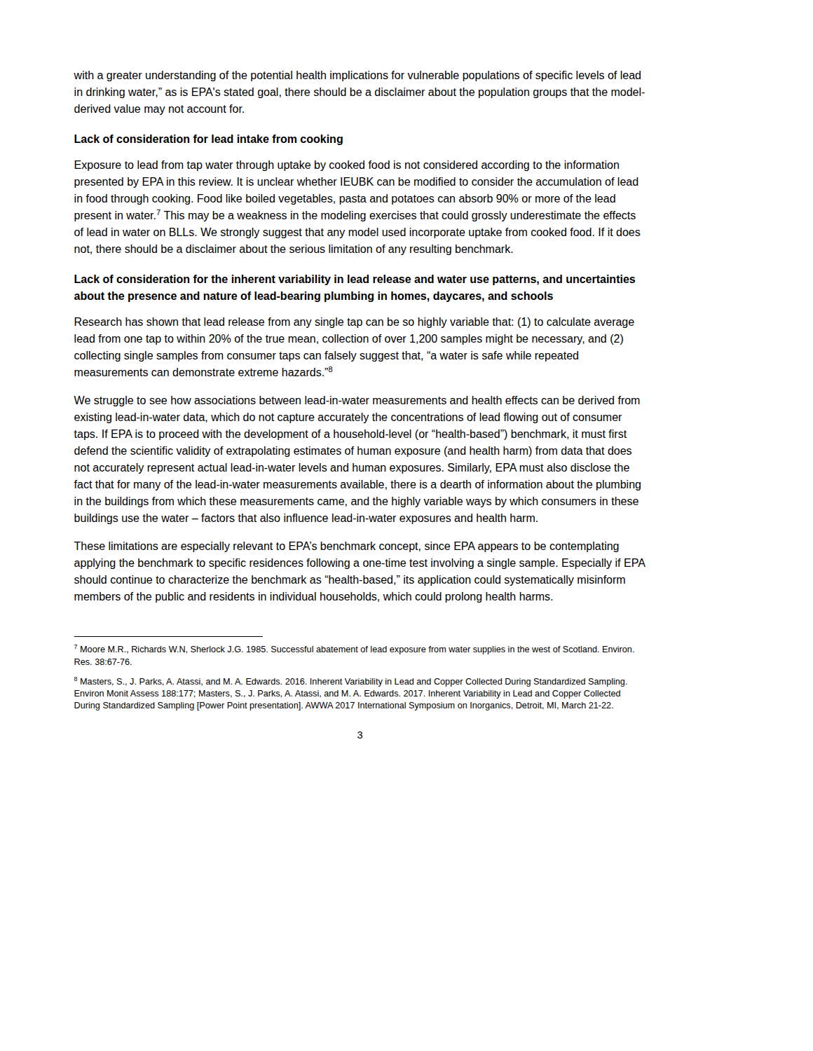with a greater understanding of the potential health implications for vulnerable populations of specific levels of lead in drinking water,” as is EPA's stated goal, there should be a disclaimer about the population groups that the model-derived value may not account for.
Lack of consideration for lead intake from cooking
Exposure to lead from tap water through uptake by cooked food is not considered according to the information presented by EPA in this review. It is unclear whether IEUBK can be modified to consider the accumulation of lead in food through cooking. Food like boiled vegetables, pasta and potatoes can absorb 90% or more of the lead present in water.7 This may be a weakness in the modeling exercises that could grossly underestimate the effects of lead in water on BLLs. We strongly suggest that any model used incorporate uptake from cooked food. If it does not, there should be a disclaimer about the serious limitation of any resulting benchmark.
Lack of consideration for the inherent variability in lead release and water use patterns, and uncertainties about the presence and nature of lead-bearing plumbing in homes, daycares, and schools
Research has shown that lead release from any single tap can be so highly variable that: (1) to calculate average lead from one tap to within 20% of the true mean, collection of over 1,200 samples might be necessary, and (2) collecting single samples from consumer taps can falsely suggest that, “a water is safe while repeated measurements can demonstrate extreme hazards.”8
We struggle to see how associations between lead-in-water measurements and health effects can be derived from existing lead-in-water data, which do not capture accurately the concentrations of lead flowing out of consumer taps. If EPA is to proceed with the development of a household-level (or “health-based”) benchmark, it must first defend the scientific validity of extrapolating estimates of human exposure (and health harm) from data that does not accurately represent actual lead-in-water levels and human exposures. Similarly, EPA must also disclose the fact that for many of the lead-in-water measurements available, there is a dearth of information about the plumbing in the buildings from which these measurements came, and the highly variable ways by which consumers in these buildings use the water – factors that also influence lead-in-water exposures and health harm.
These limitations are especially relevant to EPA’s benchmark concept, since EPA appears to be contemplating applying the benchmark to specific residences following a one-time test involving a single sample. Especially if EPA should continue to characterize the benchmark as “health-based,” its application could systematically misinform members of the public and residents in individual households, which could prolong health harms.
7 Moore M.R., Richards W.N, Sherlock J.G. 1985. Successful abatement of lead exposure from water supplies in the west of Scotland. Environ. Res. 38:67-76.
8 Masters, S., J. Parks, A. Atassi, and M. A. Edwards. 2016. Inherent Variability in Lead and Copper Collected During Standardized Sampling. Environ Monit Assess 188:177; Masters, S., J. Parks, A. Atassi, and M. A. Edwards. 2017. Inherent Variability in Lead and Copper Collected During Standardized Sampling [Power Point presentation]. AWWA 2017 International Symposium on Inorganics, Detroit, MI, March 21-22.
3